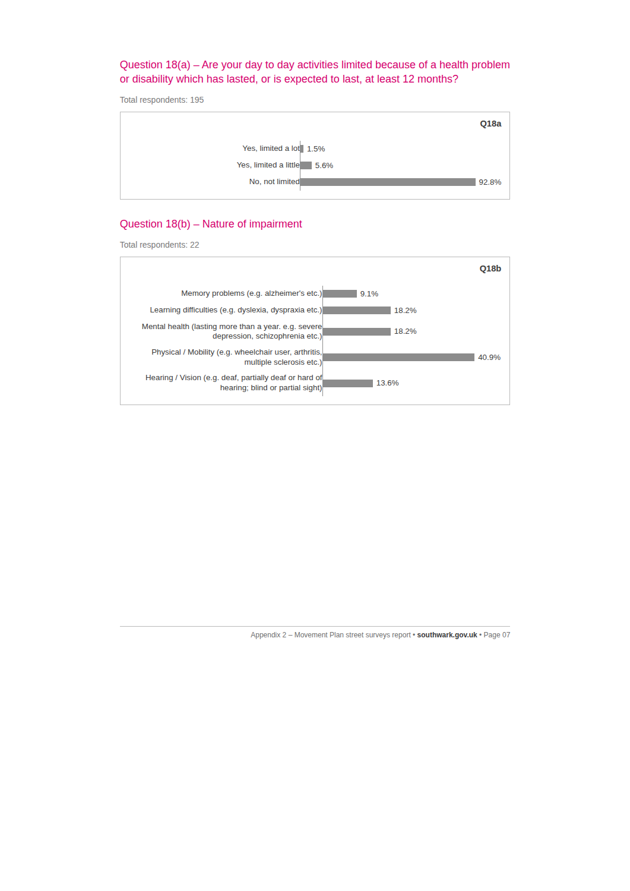Question 18(a) – Are your day to day activities limited because of a health problem or disability which has lasted, or is expected to last, at least 12 months?
Total respondents: 195
Q18a
| Yes, limited a lot | 1.5% |
| Yes, limited a little | 5.6% |
| No, not limited | 92.8% |
Question 18(b) – Nature of impairment
Total respondents: 22
Q18b
| Memory problems (e.g. alzheimer's etc.) | 9.1% |
| Learning difficulties (e.g. dyslexia, dyspraxia etc.) | 18.2% |
| Mental health (lasting more than a year. e.g. severe depression, schizophrenia etc.) | 18.2% |
| Physical / Mobility (e.g. wheelchair user, arthritis, multiple sclerosis etc.) | 40.9% |
| Hearing / Vision (e.g. deaf, partially deaf or hard of hearing; blind or partial sight) | 13.6% |
Appendix 2 – Movement Plan street surveys report • southwark.gov.uk • Page 07